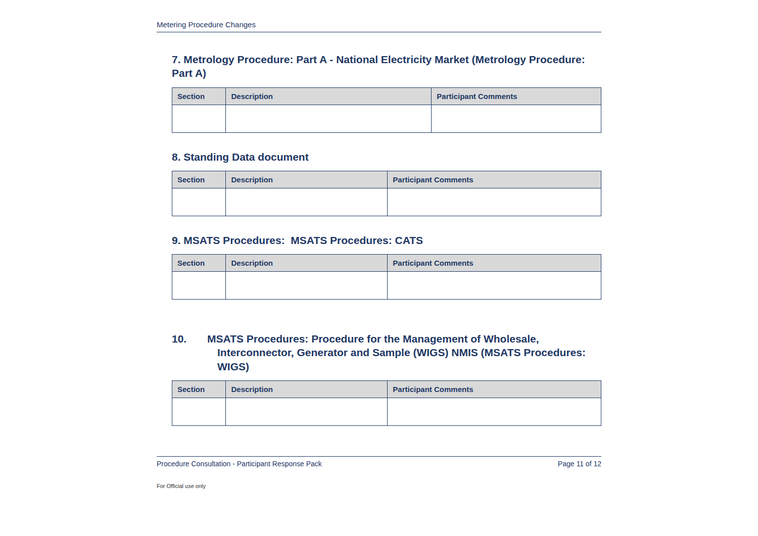Metering Procedure Changes
7. Metrology Procedure: Part A - National Electricity Market (Metrology Procedure: Part A)
| Section | Description | Participant Comments |
| --- | --- | --- |
8. Standing Data document
| Section | Description | Participant Comments |
| --- | --- | --- |
9. MSATS Procedures: MSATS Procedures: CATS
| Section | Description | Participant Comments |
| --- | --- | --- |
10. MSATS Procedures: Procedure for the Management of Wholesale, Interconnector, Generator and Sample (WIGS) NMIS (MSATS Procedures: WIGS)
| Section | Description | Participant Comments |
| --- | --- | --- |
Procedure Consultation - Participant Response Pack
Page 11 of 12
For Official use only